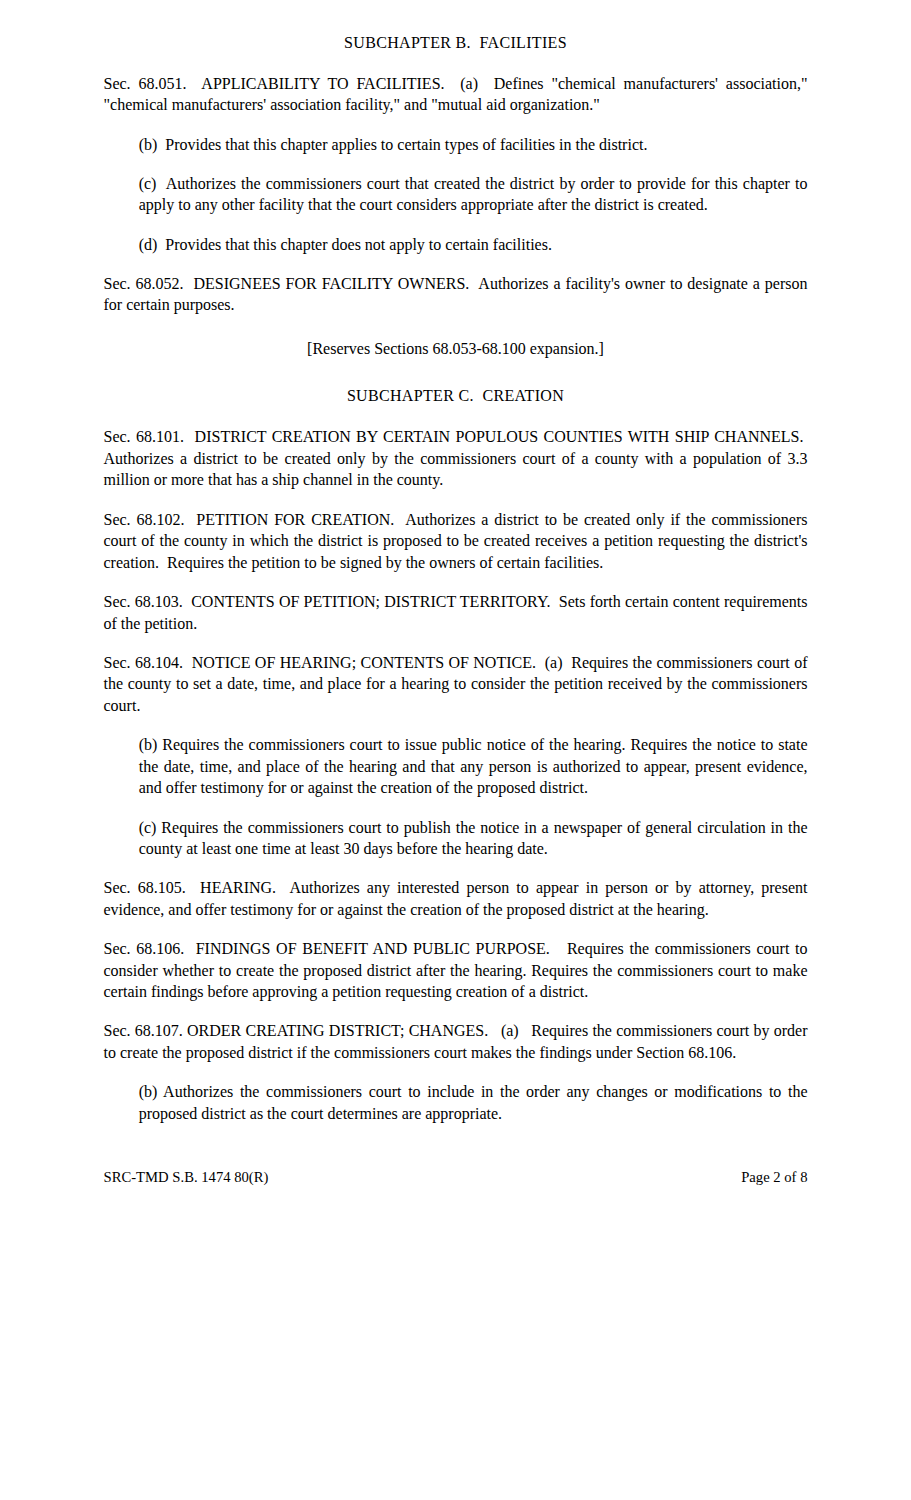SUBCHAPTER B. FACILITIES
Sec. 68.051. APPLICABILITY TO FACILITIES. (a) Defines "chemical manufacturers' association," "chemical manufacturers' association facility," and "mutual aid organization."
(b) Provides that this chapter applies to certain types of facilities in the district.
(c) Authorizes the commissioners court that created the district by order to provide for this chapter to apply to any other facility that the court considers appropriate after the district is created.
(d) Provides that this chapter does not apply to certain facilities.
Sec. 68.052. DESIGNEES FOR FACILITY OWNERS. Authorizes a facility's owner to designate a person for certain purposes.
[Reserves Sections 68.053-68.100 expansion.]
SUBCHAPTER C. CREATION
Sec. 68.101. DISTRICT CREATION BY CERTAIN POPULOUS COUNTIES WITH SHIP CHANNELS. Authorizes a district to be created only by the commissioners court of a county with a population of 3.3 million or more that has a ship channel in the county.
Sec. 68.102. PETITION FOR CREATION. Authorizes a district to be created only if the commissioners court of the county in which the district is proposed to be created receives a petition requesting the district's creation. Requires the petition to be signed by the owners of certain facilities.
Sec. 68.103. CONTENTS OF PETITION; DISTRICT TERRITORY. Sets forth certain content requirements of the petition.
Sec. 68.104. NOTICE OF HEARING; CONTENTS OF NOTICE. (a) Requires the commissioners court of the county to set a date, time, and place for a hearing to consider the petition received by the commissioners court.
(b) Requires the commissioners court to issue public notice of the hearing. Requires the notice to state the date, time, and place of the hearing and that any person is authorized to appear, present evidence, and offer testimony for or against the creation of the proposed district.
(c) Requires the commissioners court to publish the notice in a newspaper of general circulation in the county at least one time at least 30 days before the hearing date.
Sec. 68.105. HEARING. Authorizes any interested person to appear in person or by attorney, present evidence, and offer testimony for or against the creation of the proposed district at the hearing.
Sec. 68.106. FINDINGS OF BENEFIT AND PUBLIC PURPOSE. Requires the commissioners court to consider whether to create the proposed district after the hearing. Requires the commissioners court to make certain findings before approving a petition requesting creation of a district.
Sec. 68.107. ORDER CREATING DISTRICT; CHANGES. (a) Requires the commissioners court by order to create the proposed district if the commissioners court makes the findings under Section 68.106.
(b) Authorizes the commissioners court to include in the order any changes or modifications to the proposed district as the court determines are appropriate.
SRC-TMD S.B. 1474 80(R) Page 2 of 8